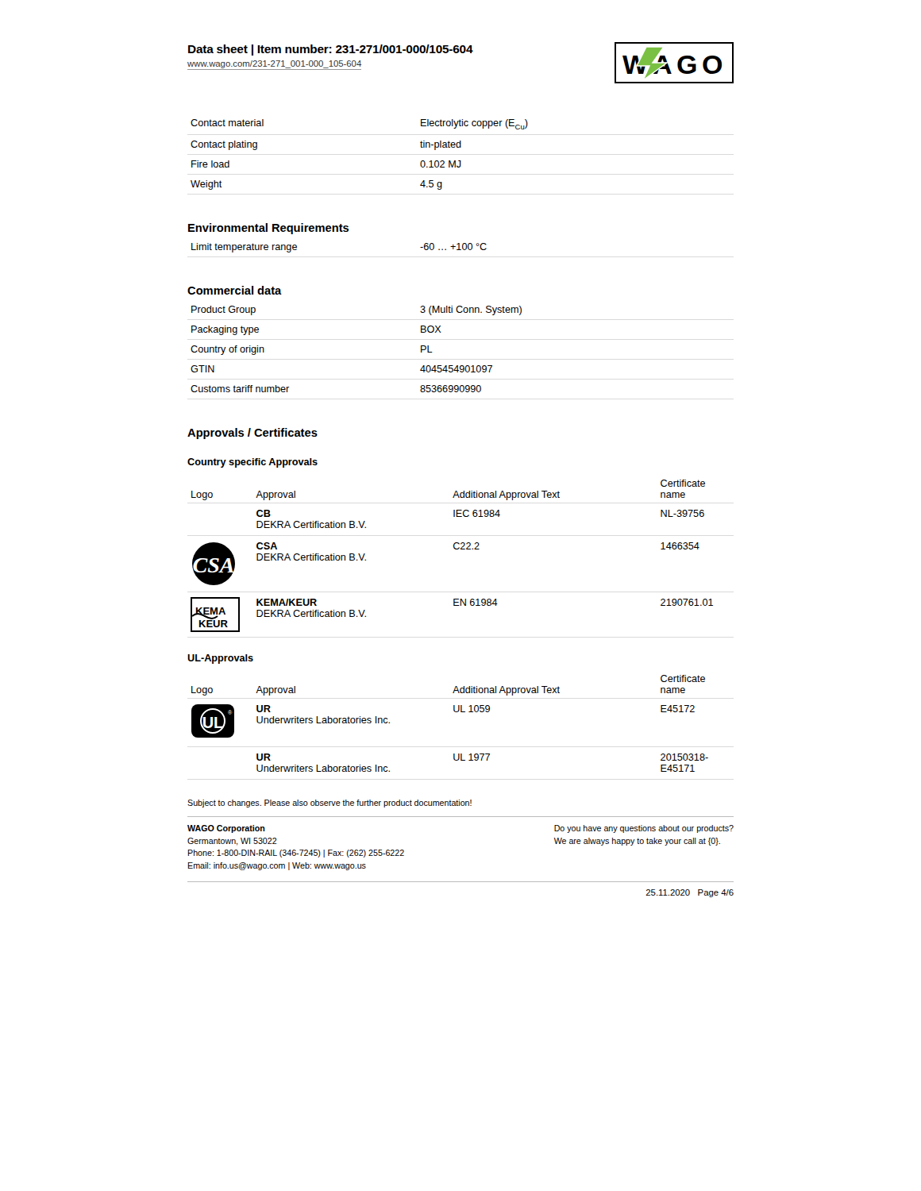Data sheet | Item number: 231-271/001-000/105-604
www.wago.com/231-271_001-000_105-604
W A G O
| Contact material | Electrolytic copper (E Cu ) |
| Contact plating | tin-plated |
| Fire load | 0.102 MJ |
| Weight | 4.5 g |
Environmental Requirements
| Limit temperature range | -60 … +100 °C |
Commercial data
| Product Group | 3 (Multi Conn. System) |
| Packaging type | BOX |
| Country of origin | PL |
| GTIN | 4045454901097 |
| Customs tariff number | 85366990990 |
Approvals / Certificates
Country specific Approvals
| Logo | Approval | Additional Approval Text | Certificate name |
| --- | --- | --- | --- |
| | CB DEKRA Certification B.V. | IEC 61984 | NL-39756 |
| CSA | CSA DEKRA Certification B.V. | C22.2 | 1466354 |
| KEMA KEUR | KEMA/KEUR DEKRA Certification B.V. | EN 61984 | 2190761.01 |
UL-Approvals
| Logo | Approval | Additional Approval Text | Certificate name |
| --- | --- | --- | --- |
| UL ® | UR Underwriters Laboratories Inc. | UL 1059 | E45172 |
| | UR Underwriters Laboratories Inc. | UL 1977 | 20150318- E45171 |
Subject to changes. Please also observe the further product documentation!
WAGO Corporation
Germantown, WI 53022
Phone: 1-800-DIN-RAIL (346-7245) | Fax: (262) 255-6222
Email: info.us@wago.com | Web: www.wago.us
Do you have any questions about our products?
We are always happy to take your call at {0}.
25.11.2020 Page 4/6